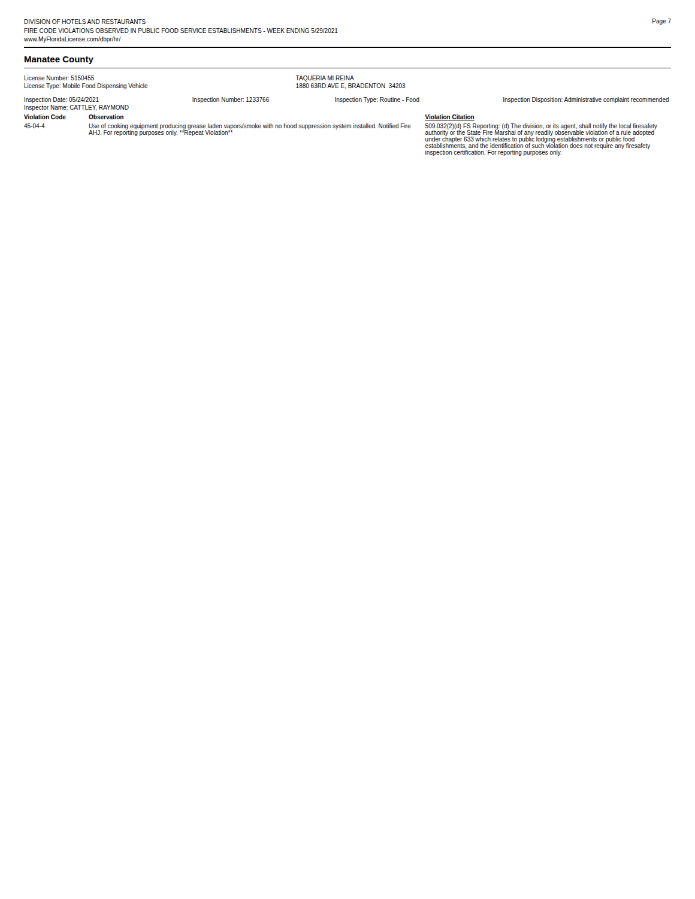DIVISION OF HOTELS AND RESTAURANTS
FIRE CODE VIOLATIONS OBSERVED IN PUBLIC FOOD SERVICE ESTABLISHMENTS - WEEK ENDING 5/29/2021
www.MyFloridaLicense.com/dbpr/hr/
Page 7
Manatee County
| License Number: 5150455 | TAQUERIA MI REINA |
| License Type: Mobile Food Dispensing Vehicle | 1880 63RD AVE E, BRADENTON 34203 |
| Inspection Date: 05/24/2021 | Inspection Number: 1233766 | Inspection Type: Routine - Food | Inspection Disposition: Administrative complaint recommended |
| Inspector Name: CATTLEY, RAYMOND | |
| Violation Code | Observation | Violation Citation |
| 45-04-4 | Use of cooking equipment producing grease laden vapors/smoke with no hood suppression system installed. Notified Fire AHJ. For reporting purposes only. **Repeat Violation** | 509.032(2)(d) FS Reporting: (d) The division, or its agent, shall notify the local firesafety authority or the State Fire Marshal of any readily observable violation of a rule adopted under chapter 633 which relates to public lodging establishments or public food establishments, and the identification of such violation does not require any firesafety inspection certification. For reporting purposes only. |